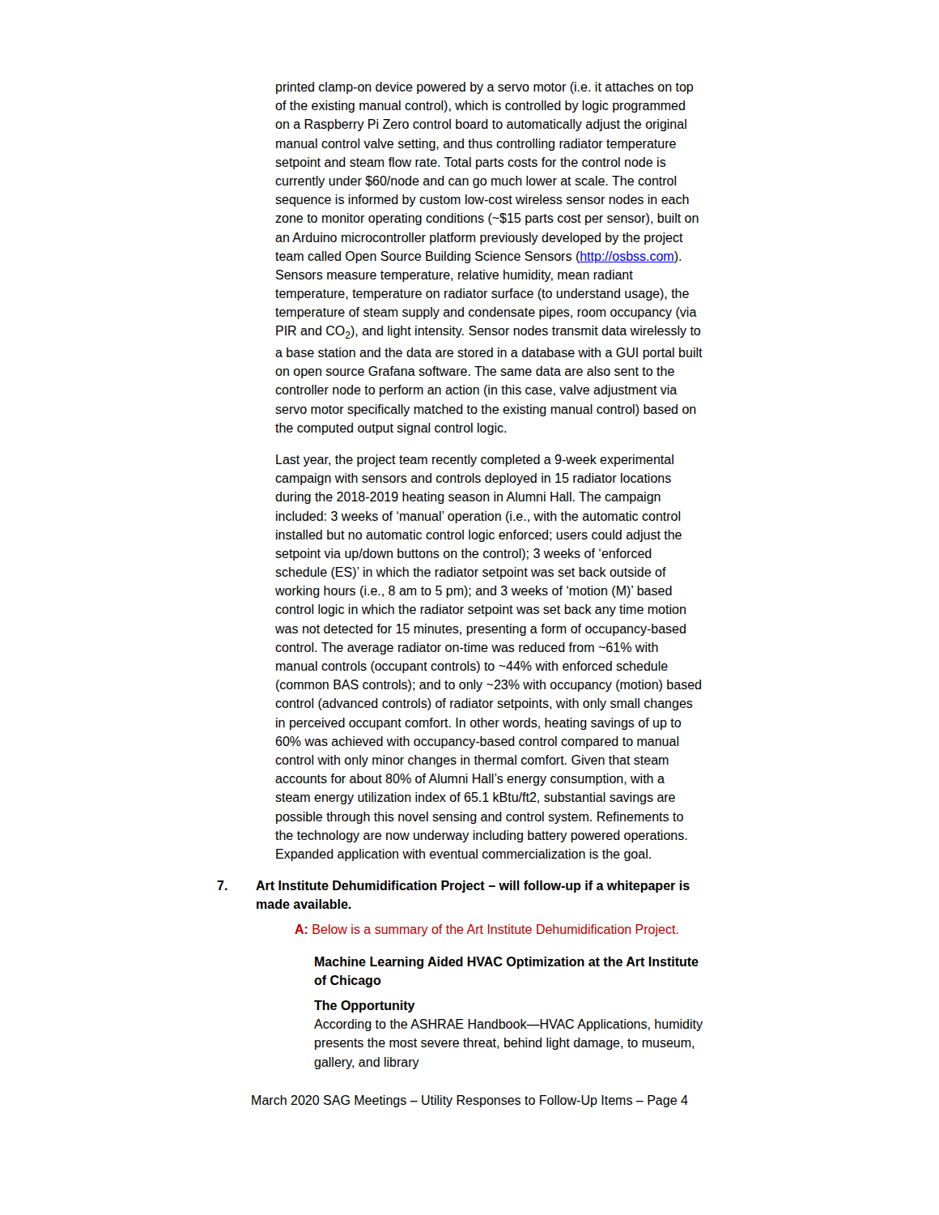printed clamp-on device powered by a servo motor (i.e. it attaches on top of the existing manual control), which is controlled by logic programmed on a Raspberry Pi Zero control board to automatically adjust the original manual control valve setting, and thus controlling radiator temperature setpoint and steam flow rate. Total parts costs for the control node is currently under $60/node and can go much lower at scale. The control sequence is informed by custom low-cost wireless sensor nodes in each zone to monitor operating conditions (~$15 parts cost per sensor), built on an Arduino microcontroller platform previously developed by the project team called Open Source Building Science Sensors (http://osbss.com). Sensors measure temperature, relative humidity, mean radiant temperature, temperature on radiator surface (to understand usage), the temperature of steam supply and condensate pipes, room occupancy (via PIR and CO2), and light intensity. Sensor nodes transmit data wirelessly to a base station and the data are stored in a database with a GUI portal built on open source Grafana software. The same data are also sent to the controller node to perform an action (in this case, valve adjustment via servo motor specifically matched to the existing manual control) based on the computed output signal control logic.
Last year, the project team recently completed a 9-week experimental campaign with sensors and controls deployed in 15 radiator locations during the 2018-2019 heating season in Alumni Hall. The campaign included: 3 weeks of ‘manual’ operation (i.e., with the automatic control installed but no automatic control logic enforced; users could adjust the setpoint via up/down buttons on the control); 3 weeks of ‘enforced schedule (ES)’ in which the radiator setpoint was set back outside of working hours (i.e., 8 am to 5 pm); and 3 weeks of ‘motion (M)’ based control logic in which the radiator setpoint was set back any time motion was not detected for 15 minutes, presenting a form of occupancy-based control. The average radiator on-time was reduced from ~61% with manual controls (occupant controls) to ~44% with enforced schedule (common BAS controls); and to only ~23% with occupancy (motion) based control (advanced controls) of radiator setpoints, with only small changes in perceived occupant comfort. In other words, heating savings of up to 60% was achieved with occupancy-based control compared to manual control with only minor changes in thermal comfort. Given that steam accounts for about 80% of Alumni Hall’s energy consumption, with a steam energy utilization index of 65.1 kBtu/ft2, substantial savings are possible through this novel sensing and control system. Refinements to the technology are now underway including battery powered operations. Expanded application with eventual commercialization is the goal.
7. Art Institute Dehumidification Project – will follow-up if a whitepaper is made available.
A: Below is a summary of the Art Institute Dehumidification Project.
Machine Learning Aided HVAC Optimization at the Art Institute of Chicago
The Opportunity
According to the ASHRAE Handbook—HVAC Applications, humidity presents the most severe threat, behind light damage, to museum, gallery, and library
March 2020 SAG Meetings – Utility Responses to Follow-Up Items – Page 4